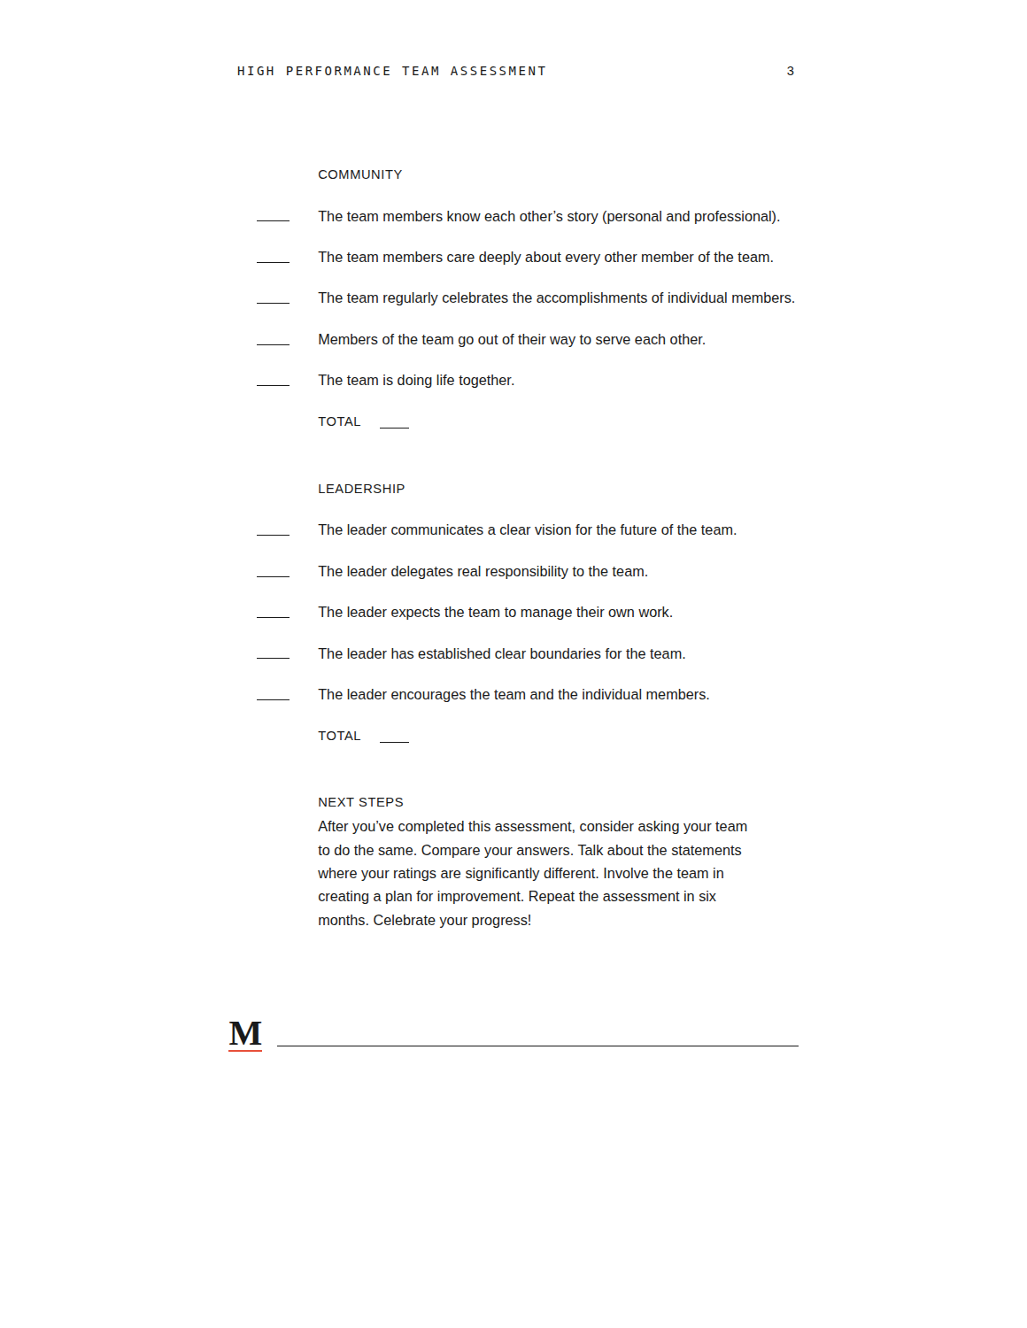High Performance Team Assessment 3
Community
The team members know each other’s story (personal and professional).
The team members care deeply about every other member of the team.
The team regularly celebrates the accomplishments of individual members.
Members of the team go out of their way to serve each other.
The team is doing life together.
Total
Leadership
The leader communicates a clear vision for the future of the team.
The leader delegates real responsibility to the team.
The leader expects the team to manage their own work.
The leader has established clear boundaries for the team.
The leader encourages the team and the individual members.
Total
Next Steps
After you’ve completed this assessment, consider asking your team to do the same. Compare your answers. Talk about the statements where your ratings are significantly different. Involve the team in creating a plan for improvement. Repeat the assessment in six months. Celebrate your progress!
M